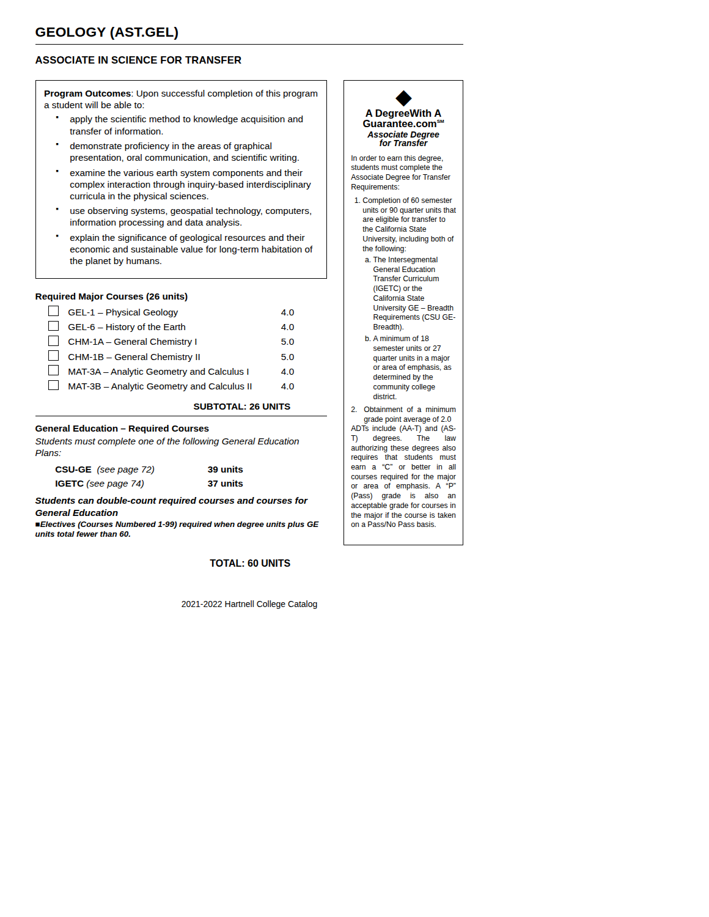GEOLOGY (AST.GEL)
ASSOCIATE IN SCIENCE FOR TRANSFER
Program Outcomes: Upon successful completion of this program a student will be able to:
apply the scientific method to knowledge acquisition and transfer of information.
demonstrate proficiency in the areas of graphical presentation, oral communication, and scientific writing.
examine the various earth system components and their complex interaction through inquiry-based interdisciplinary curricula in the physical sciences.
use observing systems, geospatial technology, computers, information processing and data analysis.
explain the significance of geological resources and their economic and sustainable value for long-term habitation of the planet by humans.
Required Major Courses (26 units)
| | GEL-1 – Physical Geology | 4.0 |
| | GEL-6 – History of the Earth | 4.0 |
| | CHM-1A – General Chemistry I | 5.0 |
| | CHM-1B – General Chemistry II | 5.0 |
| | MAT-3A – Analytic Geometry and Calculus I | 4.0 |
| | MAT-3B – Analytic Geometry and Calculus II | 4.0 |
SUBTOTAL: 26 UNITS
General Education – Required Courses
Students must complete one of the following General Education Plans:
| CSU-GE (see page 72) | 39 units |
| IGETC (see page 74) | 37 units |
Students can double-count required courses and courses for General Education
Electives (Courses Numbered 1-99) required when degree units plus GE units total fewer than 60.
TOTAL: 60 UNITS
◆
A DegreeWith A
Guarantee.comSM
Associate Degree
for Transfer
In order to earn this degree, students must complete the Associate Degree for Transfer Requirements:
Completion of 60 semester units or 90 quarter units that are eligible for transfer to the California State University, including both of the following:
The Intersegmental General Education Transfer Curriculum (IGETC) or the California State University GE – Breadth Requirements (CSU GE-Breadth).
A minimum of 18 semester units or 27 quarter units in a major or area of emphasis, as determined by the community college district.
2.
Obtainment of a minimum grade point average of 2.0
ADTs include (AA-T) and (AS-T) degrees. The law authorizing these degrees also requires that students must earn a “C” or better in all courses required for the major or area of emphasis. A “P” (Pass) grade is also an acceptable grade for courses in the major if the course is taken on a Pass/No Pass basis.
2021-2022 Hartnell College Catalog